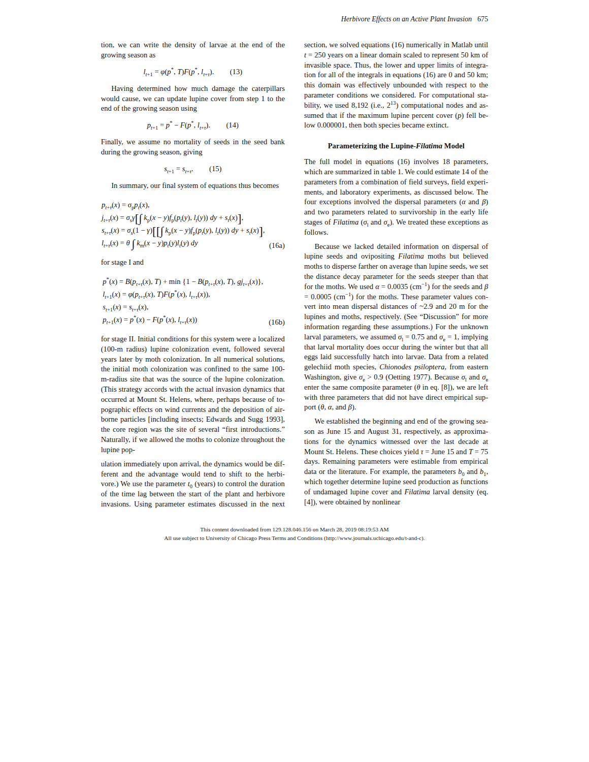Herbivore Effects on an Active Plant Invasion 675
tion, we can write the density of larvae at the end of the growing season as
lt+1 = φ(p*, T)F(p*, lt+τ). (13)
Having determined how much damage the caterpillars would cause, we can update lupine cover from step 1 to the end of the growing season using
pt+1 = p* − F(p*, lt+τ). (14)
Finally, we assume no mortality of seeds in the seed bank during the growing season, giving
st+1 = st+τ. (15)
In summary, our final system of equations thus becomes
pt+τ(x) = σppt(x),
jt+τ(x) = σsγ[∫ kp(x − y)fp(pt(y), lt(y)) dy + st(x)],
st+τ(x) = σs(1 − γ)[[∫ kp(x − y)fp(pt(y), lt(y)) dy + st(x)],
lt+τ(x) = θ ∫ km(x − y)pt(y)lt(y) dy
(16a)
for stage I and
p*(x) = B(pt+τ(x), T) + min {1 − B(pt+τ(x), T), gjt+τ(x)},
lt+1(x) = φ(pt+τ(x), T)F(p*(x), lt+τ(x)),
st+1(x) = st+τ(x),
pt+1(x) = p*(x) − F(p*(x), lt+τ(x))
(16b)
for stage II. Initial conditions for this system were a localized (100-m radius) lupine colonization event, followed several years later by moth colonization. In all numerical solutions, the initial moth colonization was confined to the same 100-m-radius site that was the source of the lupine colonization. (This strategy accords with the actual invasion dynamics that occurred at Mount St. Helens, where, perhaps because of topographic effects on wind currents and the deposition of airborne particles [including insects; Edwards and Sugg 1993], the core region was the site of several “first introductions.” Naturally, if we allowed the moths to colonize throughout the lupine pop-
ulation immediately upon arrival, the dynamics would be different and the advantage would tend to shift to the herbivore.) We use the parameter t0 (years) to control the duration of the time lag between the start of the plant and herbivore invasions. Using parameter estimates discussed in the next section, we solved equations (16) numerically in Matlab until t = 250 years on a linear domain scaled to represent 50 km of invasible space. Thus, the lower and upper limits of integration for all of the integrals in equations (16) are 0 and 50 km; this domain was effectively unbounded with respect to the parameter conditions we considered. For computational stability, we used 8,192 (i.e., 213) computational nodes and assumed that if the maximum lupine percent cover (p) fell below 0.000001, then both species became extinct.
Parameterizing the Lupine-Filatima Model
The full model in equations (16) involves 18 parameters, which are summarized in table 1. We could estimate 14 of the parameters from a combination of field surveys, field experiments, and laboratory experiments, as discussed below. The four exceptions involved the dispersal parameters (α and β) and two parameters related to survivorship in the early life stages of Filatima (σl and σe). We treated these exceptions as follows.
Because we lacked detailed information on dispersal of lupine seeds and ovipositing Filatima moths but believed moths to disperse farther on average than lupine seeds, we set the distance decay parameter for the seeds steeper than that for the moths. We used α = 0.0035 (cm−1) for the seeds and β = 0.0005 (cm−1) for the moths. These parameter values convert into mean dispersal distances of ~2.9 and 20 m for the lupines and moths, respectively. (See “Discussion” for more information regarding these assumptions.) For the unknown larval parameters, we assumed σl = 0.75 and σe = 1, implying that larval mortality does occur during the winter but that all eggs laid successfully hatch into larvae. Data from a related gelechiid moth species, Chionodes psiloptera, from eastern Washington, give σe > 0.9 (Oetting 1977). Because σl and σe enter the same composite parameter (θ in eq. [8]), we are left with three parameters that did not have direct empirical support (θ, α, and β).
We established the beginning and end of the growing season as June 15 and August 31, respectively, as approximations for the dynamics witnessed over the last decade at Mount St. Helens. These choices yield τ = June 15 and T = 75 days. Remaining parameters were estimable from empirical data or the literature. For example, the parameters b0 and b1, which together determine lupine seed production as functions of undamaged lupine cover and Filatima larval density (eq. [4]), were obtained by nonlinear
This content downloaded from 129.128.046.156 on March 28, 2019 08:19:53 AM
All use subject to University of Chicago Press Terms and Conditions (http://www.journals.uchicago.edu/t-and-c).